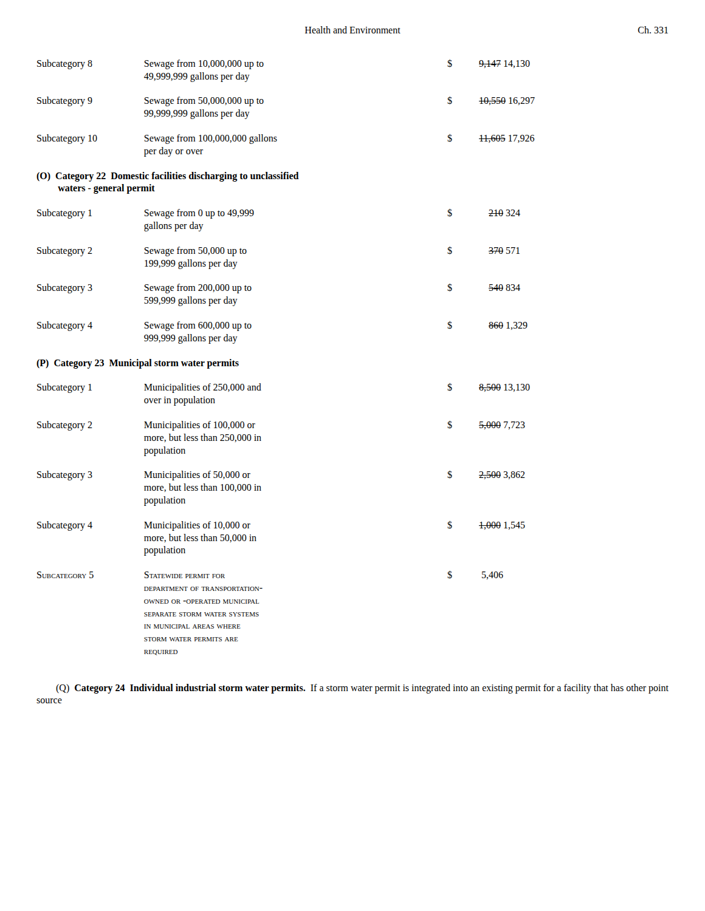Health and Environment
Ch. 331
| Subcategory 8 | Sewage from 10,000,000 up to 49,999,999 gallons per day | $ | 9,147 14,130 |
| Subcategory 9 | Sewage from 50,000,000 up to 99,999,999 gallons per day | $ | 10,550 16,297 |
| Subcategory 10 | Sewage from 100,000,000 gallons per day or over | $ | 11,605 17,926 |
| (O) Category 22 Domestic facilities discharging to unclassified waters - general permit |
| Subcategory 1 | Sewage from 0 up to 49,999 gallons per day | $ | 210 324 |
| Subcategory 2 | Sewage from 50,000 up to 199,999 gallons per day | $ | 370 571 |
| Subcategory 3 | Sewage from 200,000 up to 599,999 gallons per day | $ | 540 834 |
| Subcategory 4 | Sewage from 600,000 up to 999,999 gallons per day | $ | 860 1,329 |
| (P) Category 23 Municipal storm water permits |
| Subcategory 1 | Municipalities of 250,000 and over in population | $ | 8,500 13,130 |
| Subcategory 2 | Municipalities of 100,000 or more, but less than 250,000 in population | $ | 5,000 7,723 |
| Subcategory 3 | Municipalities of 50,000 or more, but less than 100,000 in population | $ | 2,500 3,862 |
| Subcategory 4 | Municipalities of 10,000 or more, but less than 50,000 in population | $ | 1,000 1,545 |
| Subcategory 5 | Statewide permit for department of transportation- owned or -operated municipal separate storm water systems in municipal areas where storm water permits are required | $ | 5,406 |
(Q) Category 24 Individual industrial storm water permits. If a storm water permit is integrated into an existing permit for a facility that has other point source